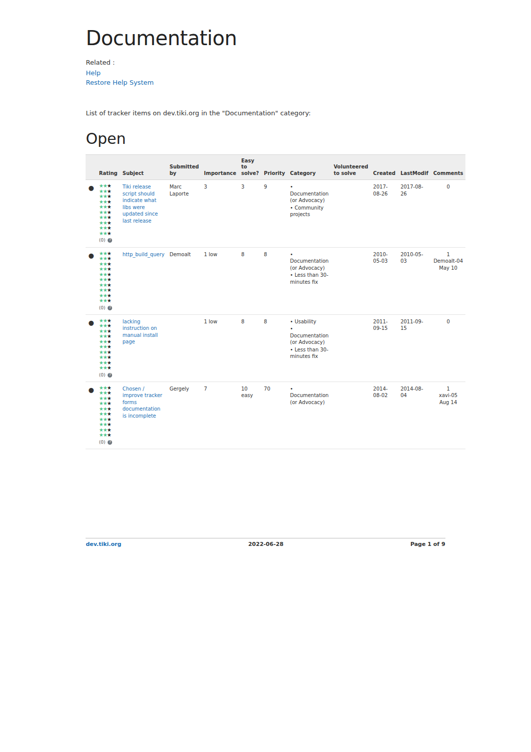Documentation
Related :
Help Restore Help System
List of tracker items on dev.tiki.org in the "Documentation" category:
Open
| | Rating | Subject | Submitted by | Importance | Easy to solve? | Priority | Category | Volunteered to solve | Created | LastModif | Comments |
| --- | --- | --- | --- | --- | --- | --- | --- | --- | --- | --- | --- |
| ● | ★★ ★ ★★ ★ ★★ ★ ★★ ★ ★★ ★ ★★ ★ ★★ ★ ★★ ★ ★★ ★ ★★ ★ (0) ? | Tiki release script should indicate what libs were updated since last release | Marc Laporte | 3 | 3 | 9 | Documentation (or Advocacy) Community projects | | 2017-08-26 | 2017-08-26 | 0 |
| ● | ★★ ★ ★★ ★ ★★ ★ ★★ ★ ★★ ★ ★★ ★ ★★ ★ ★★ ★ ★★ ★ ★★ ★ (0) ? | http_build_query | Demoalt | 1 low | 8 | 8 | Documentation (or Advocacy) Less than 30-minutes fix | | 2010-05-03 | 2010-05-03 | 1 Demoalt-04 May 10 |
| ● | ★★ ★ ★★ ★ ★★ ★ ★★ ★ ★★ ★ ★★ ★ ★★ ★ ★★ ★ ★★ ★ ★★ ★ (0) ? | lacking instruction on manual install page | | 1 low | 8 | 8 | Usability Documentation (or Advocacy) Less than 30-minutes fix | | 2011-09-15 | 2011-09-15 | 0 |
| ● | ★★ ★ ★★ ★ ★★ ★ ★★ ★ ★★ ★ ★★ ★ ★★ ★ ★★ ★ ★★ ★ ★★ ★ (0) ? | Chosen / improve tracker forms documentation is incomplete | Gergely | 7 | 10 easy | 70 | Documentation (or Advocacy) | | 2014-08-02 | 2014-08-04 | 1 xavi-05 Aug 14 |
dev.tiki.org
2022-06-28
Page 1 of 9